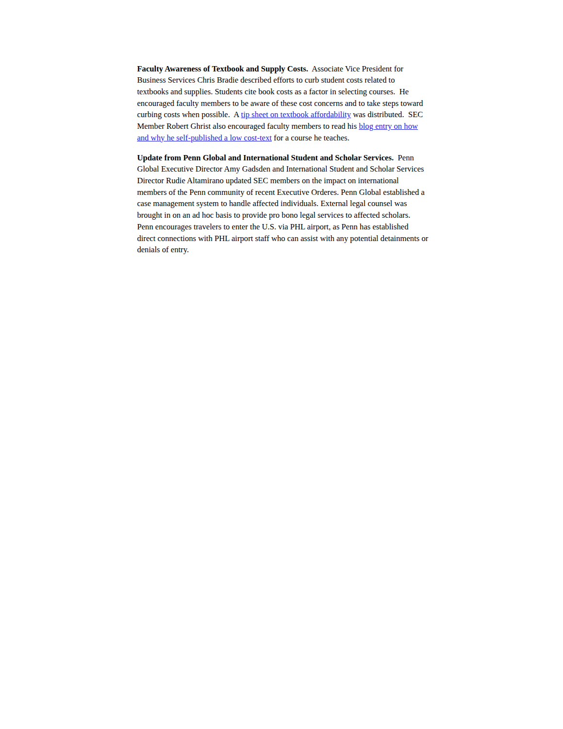Faculty Awareness of Textbook and Supply Costs. Associate Vice President for Business Services Chris Bradie described efforts to curb student costs related to textbooks and supplies. Students cite book costs as a factor in selecting courses. He encouraged faculty members to be aware of these cost concerns and to take steps toward curbing costs when possible. A tip sheet on textbook affordability was distributed. SEC Member Robert Ghrist also encouraged faculty members to read his blog entry on how and why he self-published a low cost-text for a course he teaches.
Update from Penn Global and International Student and Scholar Services. Penn Global Executive Director Amy Gadsden and International Student and Scholar Services Director Rudie Altamirano updated SEC members on the impact on international members of the Penn community of recent Executive Orderes. Penn Global established a case management system to handle affected individuals. External legal counsel was brought in on an ad hoc basis to provide pro bono legal services to affected scholars. Penn encourages travelers to enter the U.S. via PHL airport, as Penn has established direct connections with PHL airport staff who can assist with any potential detainments or denials of entry.